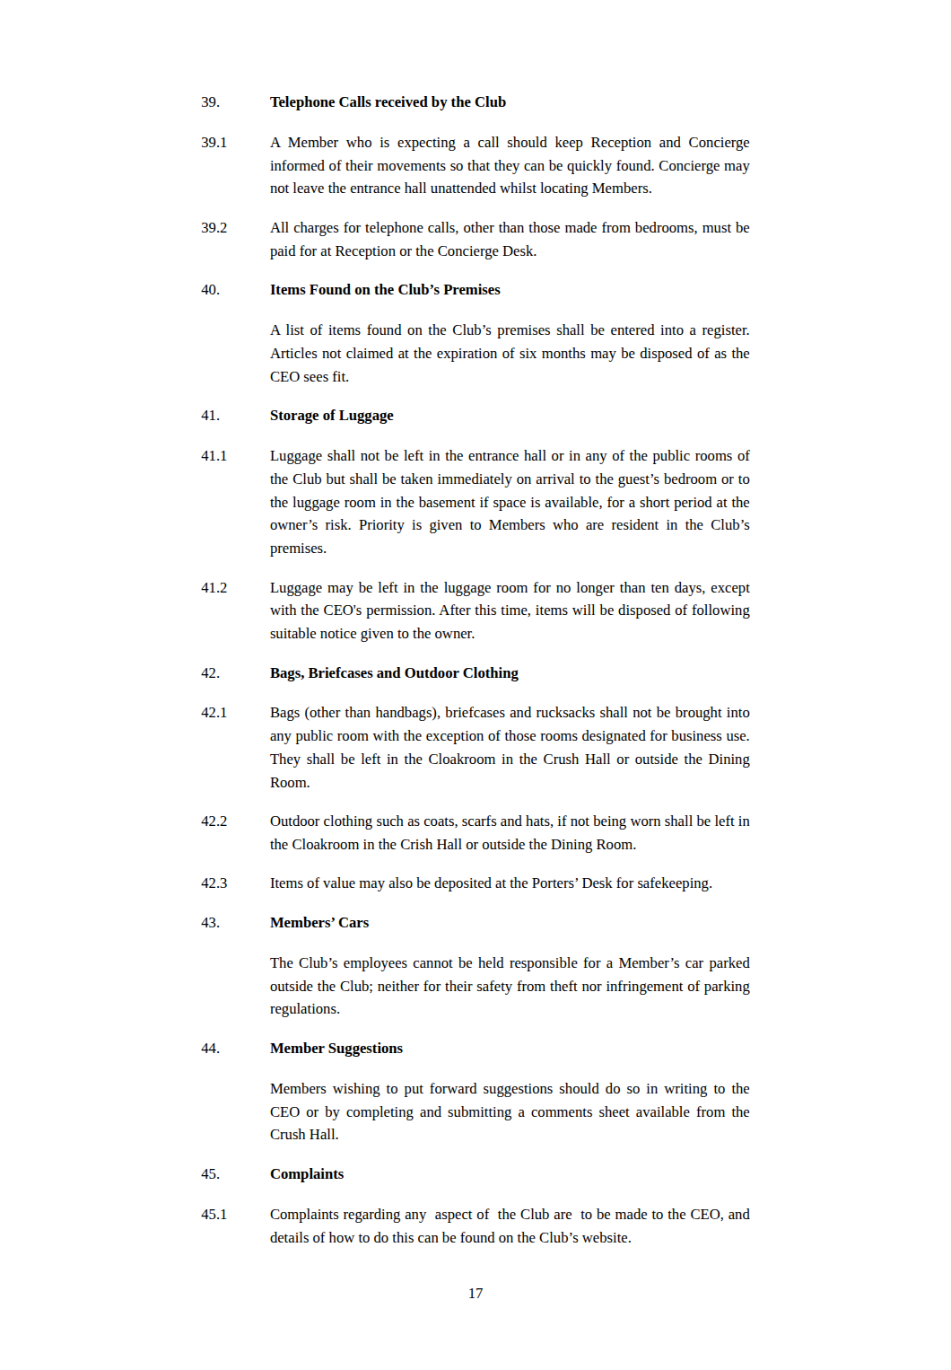39.
Telephone Calls received by the Club
39.1
A Member who is expecting a call should keep Reception and Concierge informed of their movements so that they can be quickly found. Concierge may not leave the entrance hall unattended whilst locating Members.
39.2
All charges for telephone calls, other than those made from bedrooms, must be paid for at Reception or the Concierge Desk.
40.
Items Found on the Club’s Premises
A list of items found on the Club’s premises shall be entered into a register. Articles not claimed at the expiration of six months may be disposed of as the CEO sees fit.
41.
Storage of Luggage
41.1
Luggage shall not be left in the entrance hall or in any of the public rooms of the Club but shall be taken immediately on arrival to the guest’s bedroom or to the luggage room in the basement if space is available, for a short period at the owner’s risk. Priority is given to Members who are resident in the Club’s premises.
41.2
Luggage may be left in the luggage room for no longer than ten days, except with the CEO's permission. After this time, items will be disposed of following suitable notice given to the owner.
42.
Bags, Briefcases and Outdoor Clothing
42.1
Bags (other than handbags), briefcases and rucksacks shall not be brought into any public room with the exception of those rooms designated for business use. They shall be left in the Cloakroom in the Crush Hall or outside the Dining Room.
42.2
Outdoor clothing such as coats, scarfs and hats, if not being worn shall be left in the Cloakroom in the Crish Hall or outside the Dining Room.
42.3
Items of value may also be deposited at the Porters’ Desk for safekeeping.
43.
Members’ Cars
The Club’s employees cannot be held responsible for a Member’s car parked outside the Club; neither for their safety from theft nor infringement of parking regulations.
44.
Member Suggestions
Members wishing to put forward suggestions should do so in writing to the CEO or by completing and submitting a comments sheet available from the Crush Hall.
45.
Complaints
45.1
Complaints regarding any aspect of the Club are to be made to the CEO, and details of how to do this can be found on the Club’s website.
17